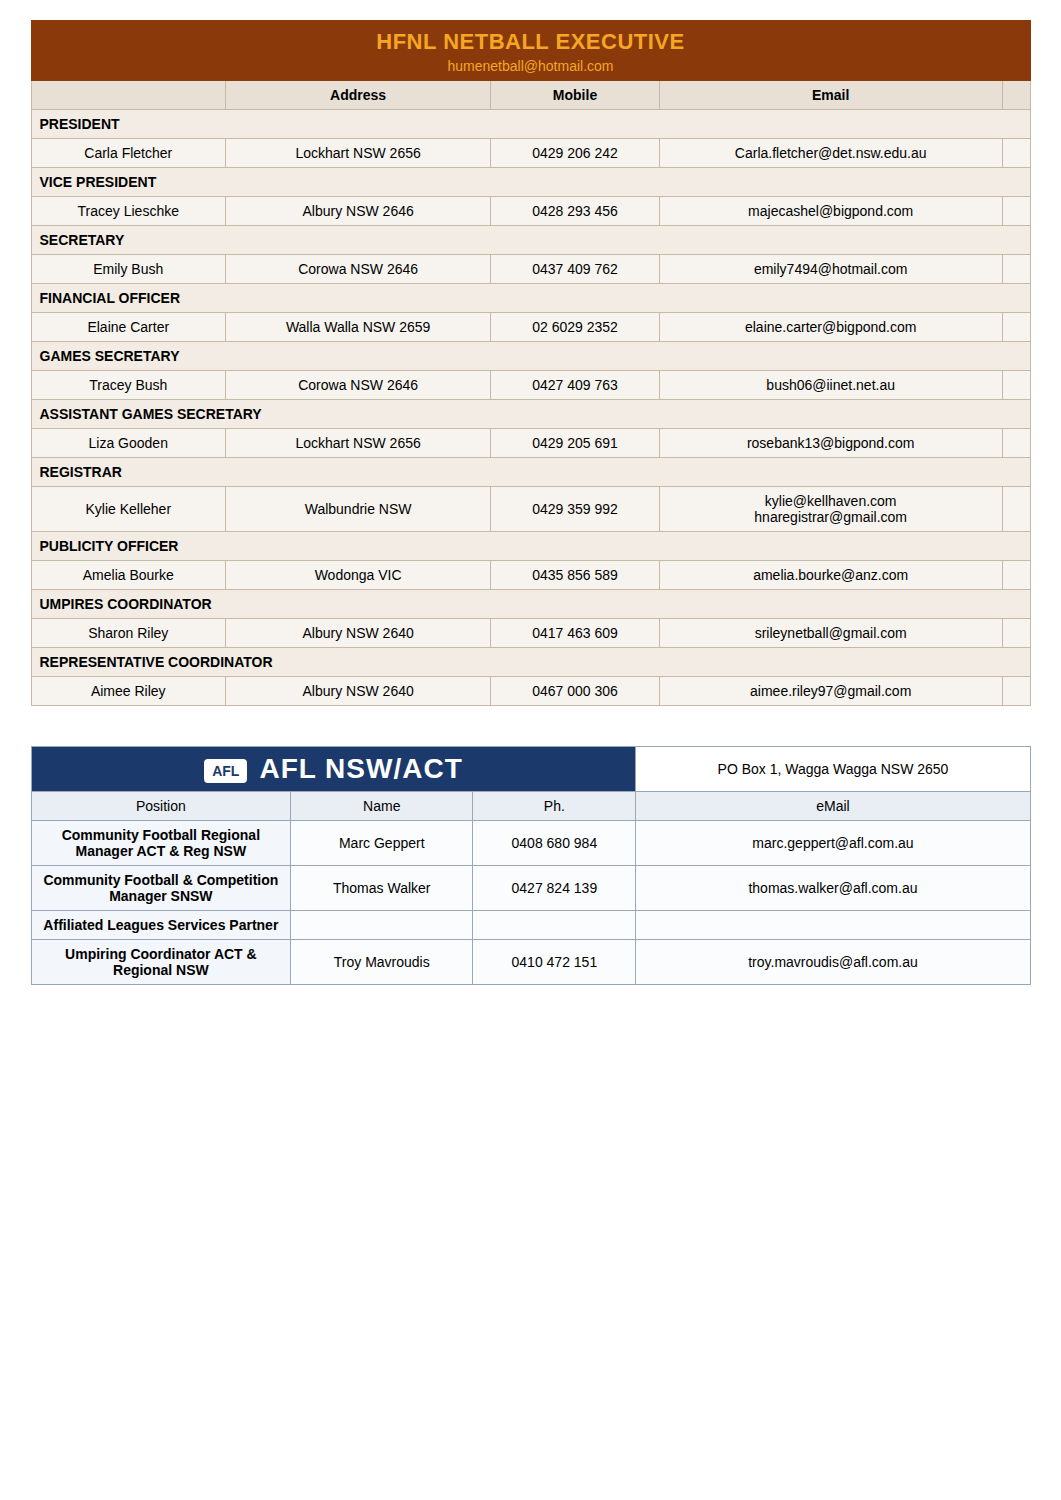| HFNL NETBALL EXECUTIVE |
| humenetball@hotmail.com |
| | Address | Mobile | Email | |
| PRESIDENT |
| Carla Fletcher | Lockhart NSW 2656 | 0429 206 242 | Carla.fletcher@det.nsw.edu.au | |
| VICE PRESIDENT |
| Tracey Lieschke | Albury NSW 2646 | 0428 293 456 | majecashel@bigpond.com | |
| SECRETARY |
| Emily Bush | Corowa NSW 2646 | 0437 409 762 | emily7494@hotmail.com | |
| FINANCIAL OFFICER |
| Elaine Carter | Walla Walla NSW 2659 | 02 6029 2352 | elaine.carter@bigpond.com | |
| GAMES SECRETARY |
| Tracey Bush | Corowa NSW 2646 | 0427 409 763 | bush06@iinet.net.au | |
| ASSISTANT GAMES SECRETARY |
| Liza Gooden | Lockhart NSW 2656 | 0429 205 691 | rosebank13@bigpond.com | |
| REGISTRAR |
| Kylie Kelleher | Walbundrie NSW | 0429 359 992 | kylie@kellhaven.com hnaregistrar@gmail.com | |
| PUBLICITY OFFICER |
| Amelia Bourke | Wodonga VIC | 0435 856 589 | amelia.bourke@anz.com | |
| UMPIRES COORDINATOR |
| Sharon Riley | Albury NSW 2640 | 0417 463 609 | srileynetball@gmail.com | |
| REPRESENTATIVE COORDINATOR |
| Aimee Riley | Albury NSW 2640 | 0467 000 306 | aimee.riley97@gmail.com | |
| AFL AFL NSW/ACT | PO Box 1, Wagga Wagga NSW 2650 |
| Position | Name | Ph. | eMail |
| Community Football Regional Manager ACT & Reg NSW | Marc Geppert | 0408 680 984 | marc.geppert@afl.com.au |
| Community Football & Competition Manager SNSW | Thomas Walker | 0427 824 139 | thomas.walker@afl.com.au |
| Affiliated Leagues Services Partner | | | |
| Umpiring Coordinator ACT & Regional NSW | Troy Mavroudis | 0410 472 151 | troy.mavroudis@afl.com.au |